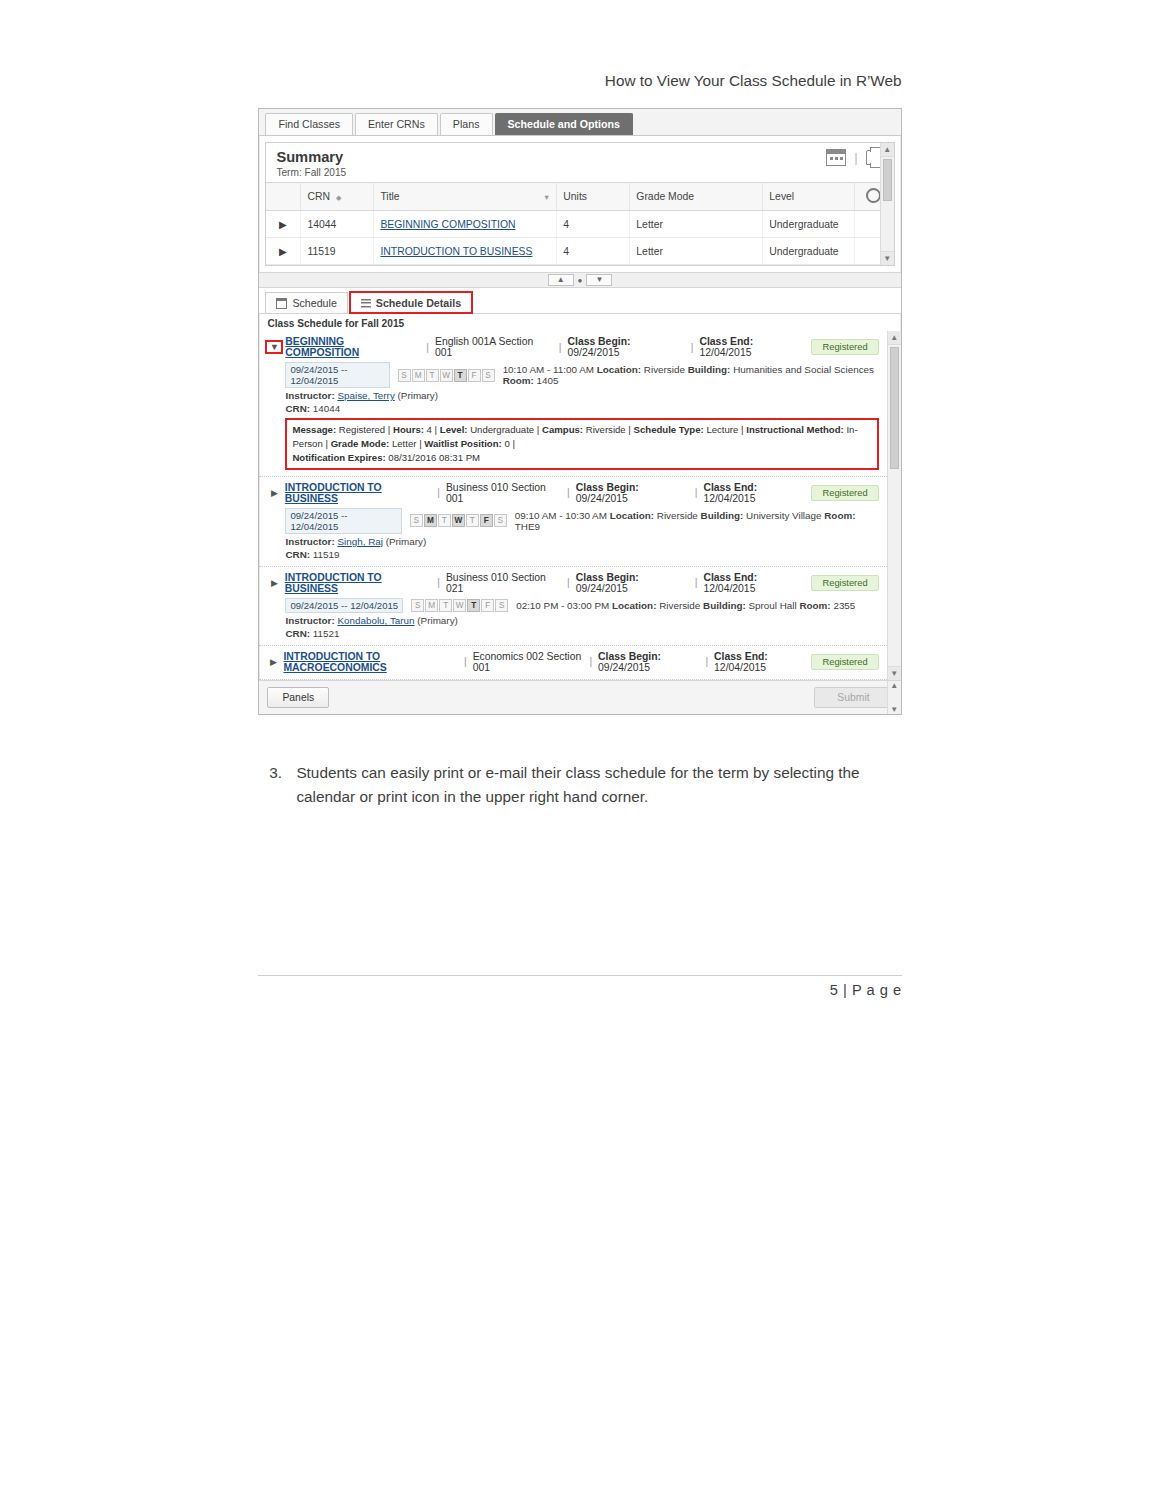How to View Your Class Schedule in R’Web
Find Classes
Enter CRNs
Plans
Schedule and Options
Summary
Term: Fall 2015
|
| | CRN | Title | Units | Grade Mode | Level | |
| --- | --- | --- | --- | --- | --- | --- |
| ▶ | 14044 | BEGINNING COMPOSITION | 4 | Letter | Undergraduate | |
| ▶ | 11519 | INTRODUCTION TO BUSINESS | 4 | Letter | Undergraduate | |
▲
▼
▲ ● ▼
Schedule
Schedule Details
Class Schedule for Fall 2015
▼ BEGINNING COMPOSITION |English 001A Section 001 |Class Begin: 09/24/2015 |Class End: 12/04/2015 Registered
09/24/2015 -- 12/04/2015 SMTWTFS 10:10 AM - 11:00 AM Location: Riverside Building: Humanities and Social Sciences Room: 1405
Instructor: Spaise, Terry (Primary)
CRN: 14044
Message: Registered | Hours: 4 | Level: Undergraduate | Campus: Riverside | Schedule Type: Lecture | Instructional Method: In-Person | Grade Mode: Letter | Waitlist Position: 0 |
Notification Expires: 08/31/2016 08:31 PM
▶ INTRODUCTION TO BUSINESS |Business 010 Section 001 |Class Begin: 09/24/2015 |Class End: 12/04/2015 Registered
09/24/2015 -- 12/04/2015 SMTWTFS 09:10 AM - 10:30 AM Location: Riverside Building: University Village Room: THE9
Instructor: Singh, Raj (Primary)
CRN: 11519
▶ INTRODUCTION TO BUSINESS |Business 010 Section 021 |Class Begin: 09/24/2015 |Class End: 12/04/2015 Registered
09/24/2015 -- 12/04/2015 SMTWTFS 02:10 PM - 03:00 PM Location: Riverside Building: Sproul Hall Room: 2355
Instructor: Kondabolu, Tarun (Primary)
CRN: 11521
▶ INTRODUCTION TO MACROECONOMICS |Economics 002 Section 001 |Class Begin: 09/24/2015 |Class End: 12/04/2015 Registered
▲
▼
Panels
Submit
▲ ▼
Students can easily print or e-mail their class schedule for the term by selecting the calendar or print icon in the upper right hand corner.
5 | P a g e